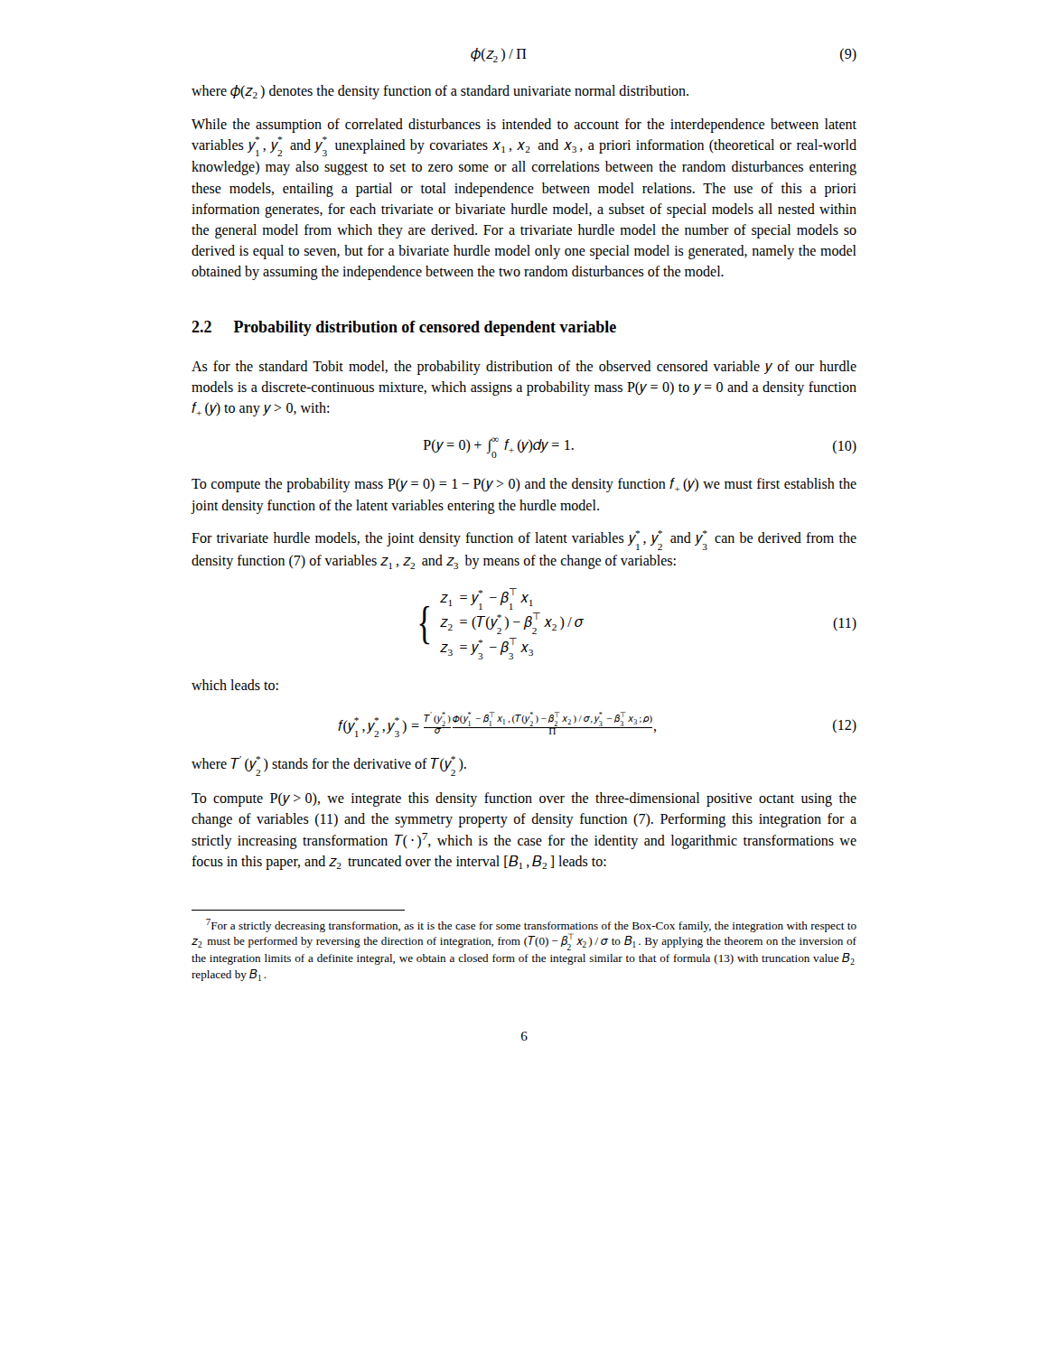ϕ(z2) /Π
(9)
where ϕ(z2) denotes the density function of a standard univariate normal distribution.
While the assumption of correlated disturbances is intended to account for the interdependence between latent variables y1*, y2* and y3* unexplained by covariates x1, x2 and x3, a priori information (theoretical or real-world knowledge) may also suggest to set to zero some or all correlations between the random disturbances entering these models, entailing a partial or total independence between model relations. The use of this a priori information generates, for each trivariate or bivariate hurdle model, a subset of special models all nested within the general model from which they are derived. For a trivariate hurdle model the number of special models so derived is equal to seven, but for a bivariate hurdle model only one special model is generated, namely the model obtained by assuming the independence between the two random disturbances of the model.
2.2 Probability distribution of censored dependent variable
As for the standard Tobit model, the probability distribution of the observed censored variable y of our hurdle models is a discrete-continuous mixture, which assigns a probability mass P(y=0) to y=0 and a density function f+(y) to any y>0, with:
P(y=0) + ∫ 0 ∞ f+(y)dy =1.
(10)
To compute the probability mass P(y=0)=1−P(y>0) and the density function f+(y) we must first establish the joint density function of the latent variables entering the hurdle model.
For trivariate hurdle models, the joint density function of latent variables y1*, y2* and y3* can be derived from the density function (7) of variables z1, z2 and z3 by means of the change of variables:
{ z1= y1* − β1⊤ x1 z2= ( T(y2*) − β2⊤ x2 ) /σ z3= y3* − β3⊤ x3
(11)
which leads to:
f( y1*, y2*, y3* ) = T′(y2*) σ ϕ ( y1* − β1⊤x1 , (T(y2*) − β2⊤x2) /σ , y3* − β3⊤x3 ;ρ ) Π ,
(12)
where T′(y2*) stands for the derivative of T(y2*).
To compute P(y>0), we integrate this density function over the three-dimensional positive octant using the change of variables (11) and the symmetry property of density function (7). Performing this integration for a strictly increasing transformation T(⋅)7, which is the case for the identity and logarithmic transformations we focus in this paper, and z2 truncated over the interval [B1,B2] leads to:
7For a strictly decreasing transformation, as it is the case for some transformations of the Box-Cox family, the integration with respect to z2 must be performed by reversing the direction of integration, from (T(0)−β2⊤x2)/σ to B1. By applying the theorem on the inversion of the integration limits of a definite integral, we obtain a closed form of the integral similar to that of formula (13) with truncation value B2 replaced by B1.
6